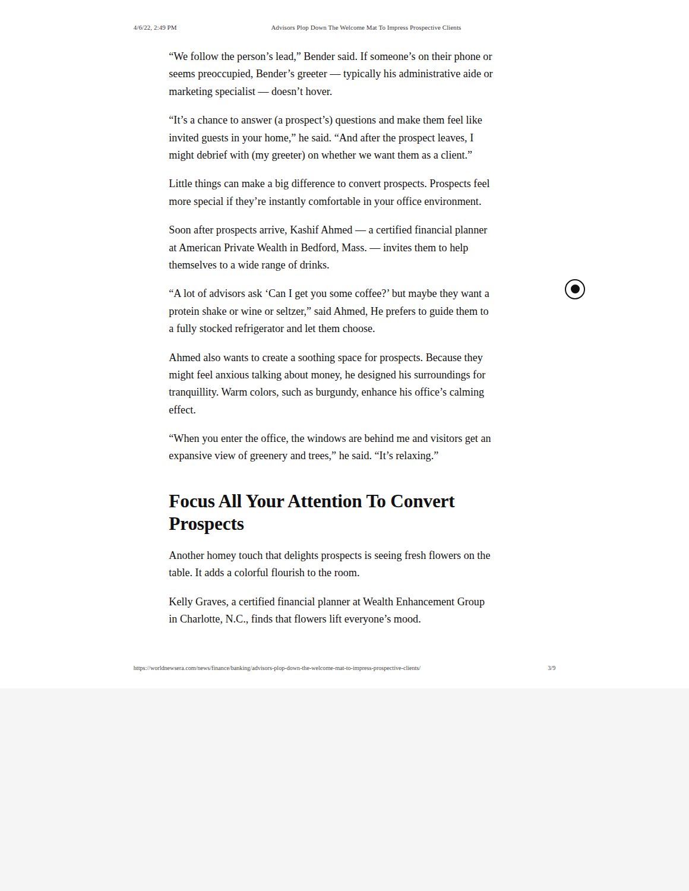4/6/22, 2:49 PM Advisors Plop Down The Welcome Mat To Impress Prospective Clients
“We follow the person’s lead,” Bender said. If someone’s on their phone or seems preoccupied, Bender’s greeter — typically his administrative aide or marketing specialist — doesn’t hover.
“It’s a chance to answer (a prospect’s) questions and make them feel like invited guests in your home,” he said. “And after the prospect leaves, I might debrief with (my greeter) on whether we want them as a client.”
Little things can make a big difference to convert prospects. Prospects feel more special if they’re instantly comfortable in your office environment.
Soon after prospects arrive, Kashif Ahmed — a certified financial planner at American Private Wealth in Bedford, Mass. — invites them to help themselves to a wide range of drinks.
“A lot of advisors ask ‘Can I get you some coffee?’ but maybe they want a protein shake or wine or seltzer,” said Ahmed, He prefers to guide them to a fully stocked refrigerator and let them choose.
Ahmed also wants to create a soothing space for prospects. Because they might feel anxious talking about money, he designed his surroundings for tranquillity. Warm colors, such as burgundy, enhance his office’s calming effect.
“When you enter the office, the windows are behind me and visitors get an expansive view of greenery and trees,” he said. “It’s relaxing.”
Focus All Your Attention To Convert Prospects
Another homey touch that delights prospects is seeing fresh flowers on the table. It adds a colorful flourish to the room.
Kelly Graves, a certified financial planner at Wealth Enhancement Group in Charlotte, N.C., finds that flowers lift everyone’s mood.
https://worldnewsera.com/news/finance/banking/advisors-plop-down-the-welcome-mat-to-impress-prospective-clients/ 3/9